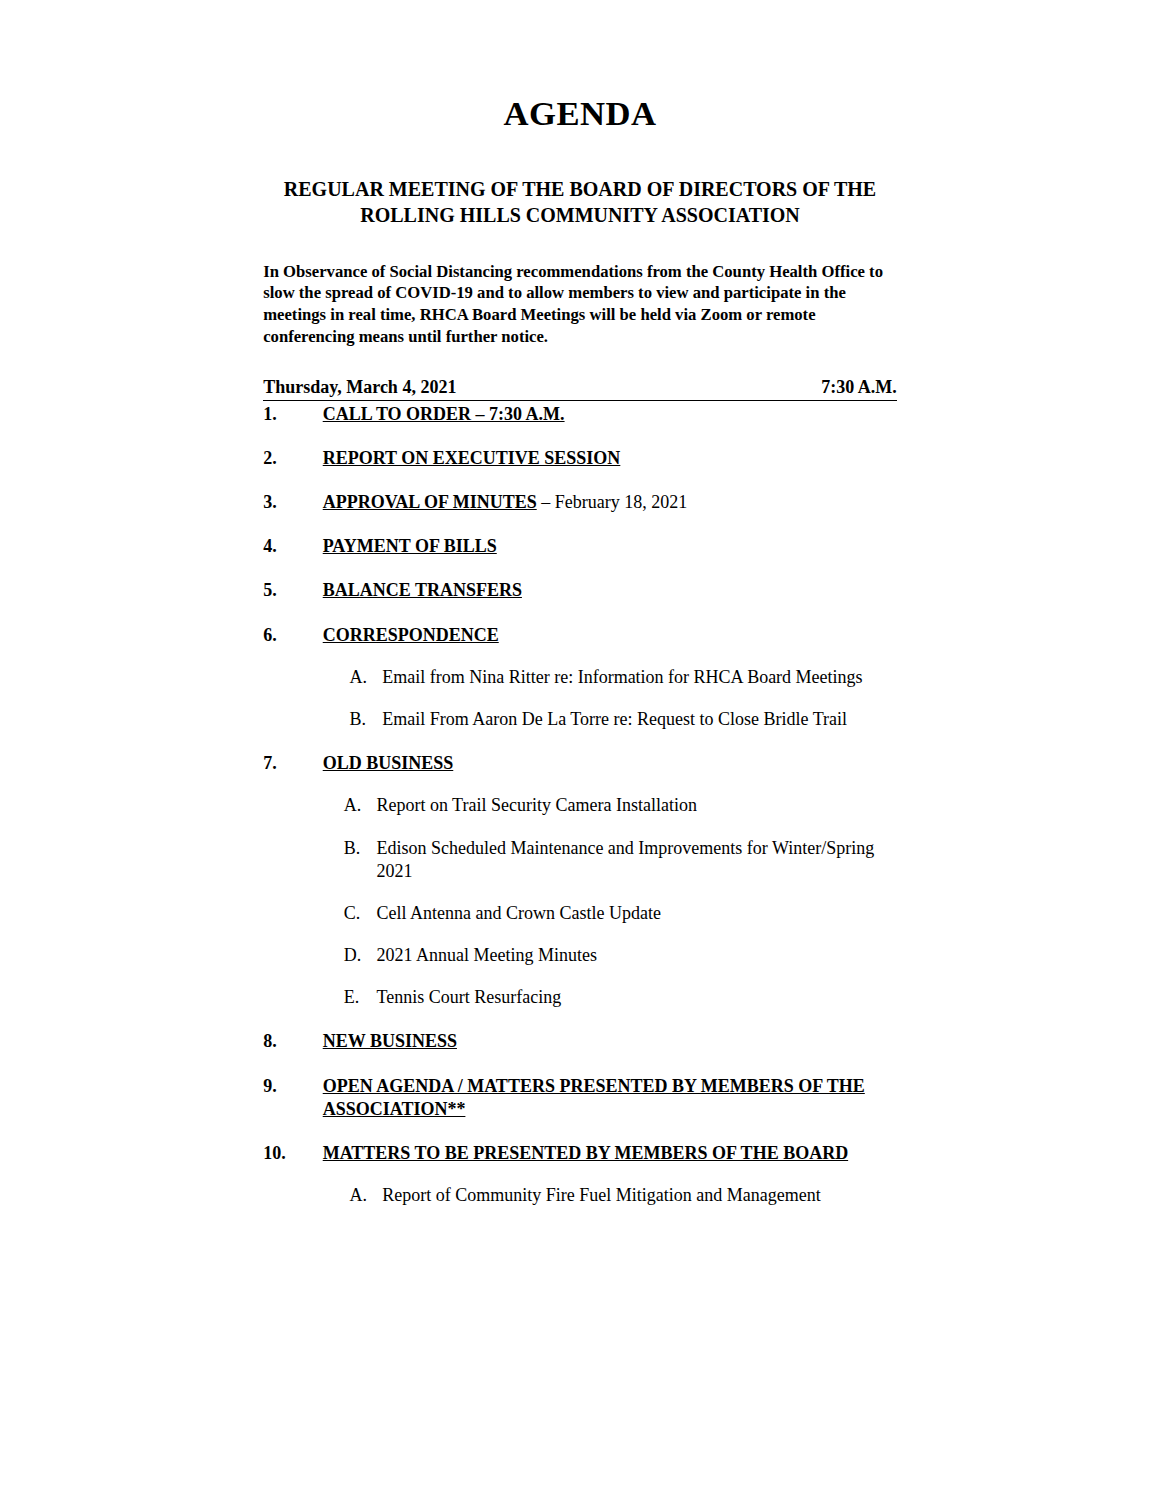AGENDA
REGULAR MEETING OF THE BOARD OF DIRECTORS OF THE
ROLLING HILLS COMMUNITY ASSOCIATION
In Observance of Social Distancing recommendations from the County Health Office to slow the spread of COVID-19 and to allow members to view and participate in the meetings in real time, RHCA Board Meetings will be held via Zoom or remote conferencing means until further notice.
Thursday, March 4, 2021 7:30 A.M.
1. CALL TO ORDER – 7:30 A.M.
2. REPORT ON EXECUTIVE SESSION
3. APPROVAL OF MINUTES – February 18, 2021
4. PAYMENT OF BILLS
5. BALANCE TRANSFERS
6. CORRESPONDENCE
A. Email from Nina Ritter re: Information for RHCA Board Meetings
B. Email From Aaron De La Torre re: Request to Close Bridle Trail
7. OLD BUSINESS
A. Report on Trail Security Camera Installation
B. Edison Scheduled Maintenance and Improvements for Winter/Spring 2021
C. Cell Antenna and Crown Castle Update
D. 2021 Annual Meeting Minutes
E. Tennis Court Resurfacing
8. NEW BUSINESS
9. OPEN AGENDA / MATTERS PRESENTED BY MEMBERS OF THE ASSOCIATION**
10. MATTERS TO BE PRESENTED BY MEMBERS OF THE BOARD
A. Report of Community Fire Fuel Mitigation and Management